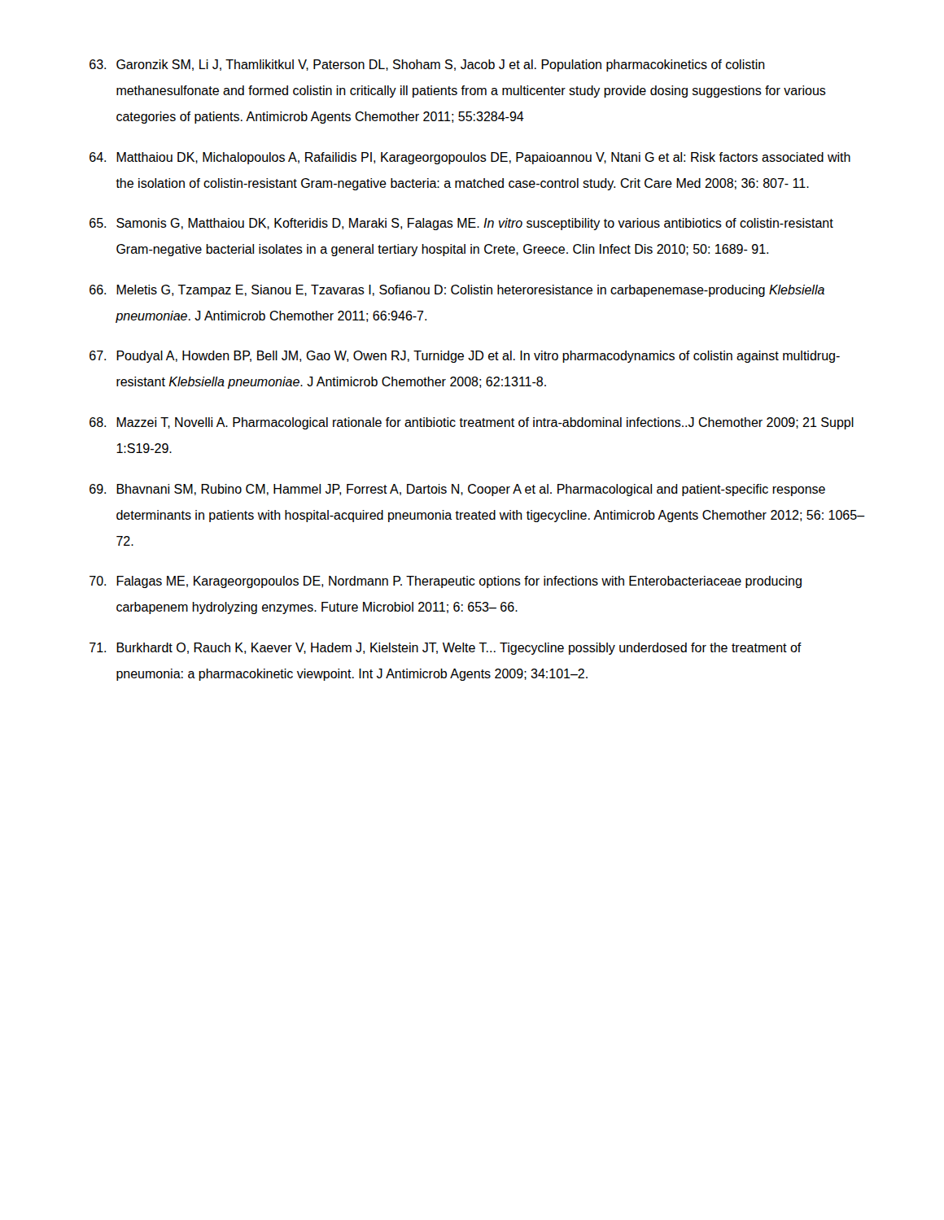Garonzik SM, Li J, Thamlikitkul V, Paterson DL, Shoham S, Jacob J et al. Population pharmacokinetics of colistin methanesulfonate and formed colistin in critically ill patients from a multicenter study provide dosing suggestions for various categories of patients. Antimicrob Agents Chemother 2011; 55:3284-94
Matthaiou DK, Michalopoulos A, Rafailidis PI, Karageorgopoulos DE, Papaioannou V, Ntani G et al: Risk factors associated with the isolation of colistin-resistant Gram-negative bacteria: a matched case-control study. Crit Care Med 2008; 36: 807- 11.
Samonis G, Matthaiou DK, Kofteridis D, Maraki S, Falagas ME. In vitro susceptibility to various antibiotics of colistin-resistant Gram-negative bacterial isolates in a general tertiary hospital in Crete, Greece. Clin Infect Dis 2010; 50: 1689- 91.
Meletis G, Tzampaz E, Sianou E, Tzavaras I, Sofianou D: Colistin heteroresistance in carbapenemase-producing Klebsiella pneumoniae. J Antimicrob Chemother 2011; 66:946-7.
Poudyal A, Howden BP, Bell JM, Gao W, Owen RJ, Turnidge JD et al. In vitro pharmacodynamics of colistin against multidrug-resistant Klebsiella pneumoniae. J Antimicrob Chemother 2008; 62:1311-8.
Mazzei T, Novelli A. Pharmacological rationale for antibiotic treatment of intra-abdominal infections..J Chemother 2009; 21 Suppl 1:S19-29.
Bhavnani SM, Rubino CM, Hammel JP, Forrest A, Dartois N, Cooper A et al. Pharmacological and patient-specific response determinants in patients with hospital-acquired pneumonia treated with tigecycline. Antimicrob Agents Chemother 2012; 56: 1065–72.
Falagas ME, Karageorgopoulos DE, Nordmann P. Therapeutic options for infections with Enterobacteriaceae producing carbapenem hydrolyzing enzymes. Future Microbiol 2011; 6: 653– 66.
Burkhardt O, Rauch K, Kaever V, Hadem J, Kielstein JT, Welte T... Tigecycline possibly underdosed for the treatment of pneumonia: a pharmacokinetic viewpoint. Int J Antimicrob Agents 2009; 34:101–2.